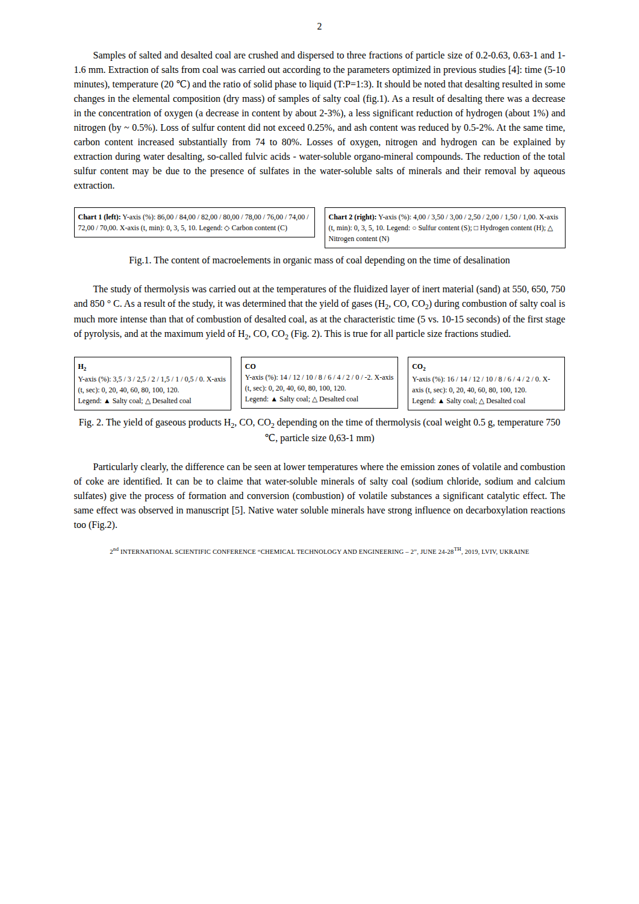2
Samples of salted and desalted coal are crushed and dispersed to three fractions of particle size of 0.2-0.63, 0.63-1 and 1-1.6 mm. Extraction of salts from coal was carried out according to the parameters optimized in previous studies [4]: time (5-10 minutes), temperature (20 ℃) and the ratio of solid phase to liquid (T:P=1:3). It should be noted that desalting resulted in some changes in the elemental composition (dry mass) of samples of salty coal (fig.1). As a result of desalting there was a decrease in the concentration of oxygen (a decrease in content by about 2-3%), a less significant reduction of hydrogen (about 1%) and nitrogen (by ~ 0.5%). Loss of sulfur content did not exceed 0.25%, and ash content was reduced by 0.5-2%. At the same time, carbon content increased substantially from 74 to 80%. Losses of oxygen, nitrogen and hydrogen can be explained by extraction during water desalting, so-called fulvic acids - water-soluble organo-mineral compounds. The reduction of the total sulfur content may be due to the presence of sulfates in the water-soluble salts of minerals and their removal by aqueous extraction.
Chart 1 (left): Y-axis (%): 86,00 / 84,00 / 82,00 / 80,00 / 78,00 / 76,00 / 74,00 / 72,00 / 70,00. X-axis (t, min): 0, 3, 5, 10. Legend: ◇ Carbon content (C)
Chart 2 (right): Y-axis (%): 4,00 / 3,50 / 3,00 / 2,50 / 2,00 / 1,50 / 1,00. X-axis (t, min): 0, 3, 5, 10. Legend: ○ Sulfur content (S); □ Hydrogen content (H); △ Nitrogen content (N)
Fig.1. The content of macroelements in organic mass of coal depending on the time of desalination
The study of thermolysis was carried out at the temperatures of the fluidized layer of inert material (sand) at 550, 650, 750 and 850 ° C. As a result of the study, it was determined that the yield of gases (H2, CO, CO2) during combustion of salty coal is much more intense than that of combustion of desalted coal, as at the characteristic time (5 vs. 10-15 seconds) of the first stage of pyrolysis, and at the maximum yield of H2, CO, CO2 (Fig. 2). This is true for all particle size fractions studied.
H2
Y-axis (%): 3,5 / 3 / 2,5 / 2 / 1,5 / 1 / 0,5 / 0. X-axis (t, sec): 0, 20, 40, 60, 80, 100, 120.
Legend: ▲ Salty coal; △ Desalted coal
CO
Y-axis (%): 14 / 12 / 10 / 8 / 6 / 4 / 2 / 0 / -2. X-axis (t, sec): 0, 20, 40, 60, 80, 100, 120.
Legend: ▲ Salty coal; △ Desalted coal
CO2
Y-axis (%): 16 / 14 / 12 / 10 / 8 / 6 / 4 / 2 / 0. X-axis (t, sec): 0, 20, 40, 60, 80, 100, 120.
Legend: ▲ Salty coal; △ Desalted coal
Fig. 2. The yield of gaseous products H2, CO, CO2 depending on the time of thermolysis (coal weight 0.5 g, temperature 750 ℃, particle size 0,63-1 mm)
Particularly clearly, the difference can be seen at lower temperatures where the emission zones of volatile and combustion of coke are identified. It can be to claime that water-soluble minerals of salty coal (sodium chloride, sodium and calcium sulfates) give the process of formation and conversion (combustion) of volatile substances a significant catalytic effect. The same effect was observed in manuscript [5]. Native water soluble minerals have strong influence on decarboxylation reactions too (Fig.2).
2nd INTERNATIONAL SCIENTIFIC CONFERENCE “CHEMICAL TECHNOLOGY AND ENGINEERING – 2”, JUNE 24-28TH, 2019, LVIV, UKRAINE